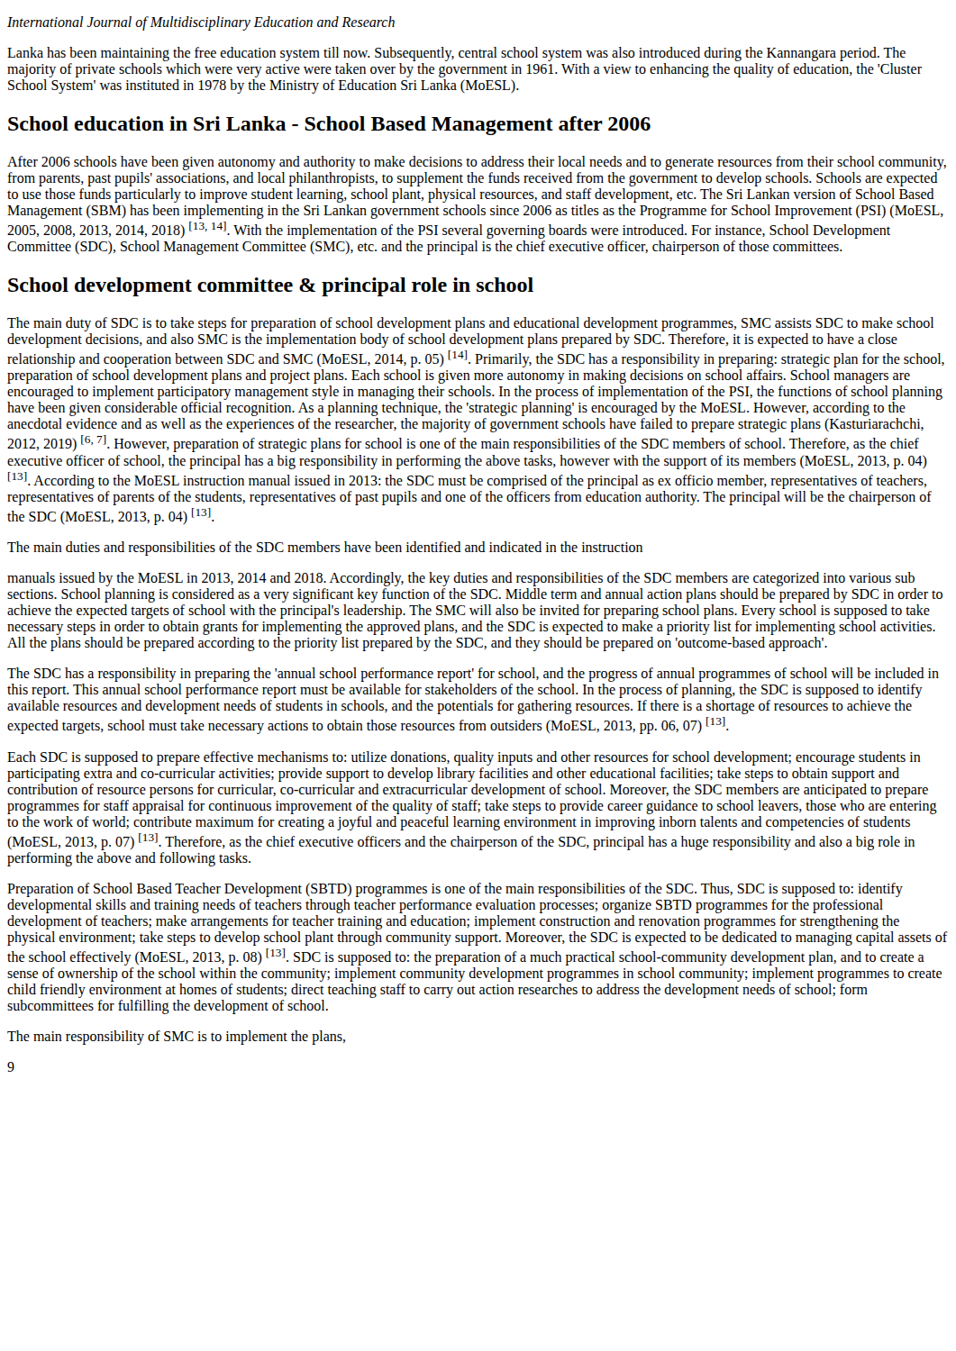International Journal of Multidisciplinary Education and Research
Lanka has been maintaining the free education system till now. Subsequently, central school system was also introduced during the Kannangara period. The majority of private schools which were very active were taken over by the government in 1961. With a view to enhancing the quality of education, the 'Cluster School System' was instituted in 1978 by the Ministry of Education Sri Lanka (MoESL).
School education in Sri Lanka - School Based Management after 2006
After 2006 schools have been given autonomy and authority to make decisions to address their local needs and to generate resources from their school community, from parents, past pupils' associations, and local philanthropists, to supplement the funds received from the government to develop schools. Schools are expected to use those funds particularly to improve student learning, school plant, physical resources, and staff development, etc. The Sri Lankan version of School Based Management (SBM) has been implementing in the Sri Lankan government schools since 2006 as titles as the Programme for School Improvement (PSI) (MoESL, 2005, 2008, 2013, 2014, 2018) [13, 14]. With the implementation of the PSI several governing boards were introduced. For instance, School Development Committee (SDC), School Management Committee (SMC), etc. and the principal is the chief executive officer, chairperson of those committees.
School development committee & principal role in school
The main duty of SDC is to take steps for preparation of school development plans and educational development programmes, SMC assists SDC to make school development decisions, and also SMC is the implementation body of school development plans prepared by SDC. Therefore, it is expected to have a close relationship and cooperation between SDC and SMC (MoESL, 2014, p. 05) [14]. Primarily, the SDC has a responsibility in preparing: strategic plan for the school, preparation of school development plans and project plans. Each school is given more autonomy in making decisions on school affairs. School managers are encouraged to implement participatory management style in managing their schools. In the process of implementation of the PSI, the functions of school planning have been given considerable official recognition. As a planning technique, the 'strategic planning' is encouraged by the MoESL. However, according to the anecdotal evidence and as well as the experiences of the researcher, the majority of government schools have failed to prepare strategic plans (Kasturiarachchi, 2012, 2019) [6, 7]. However, preparation of strategic plans for school is one of the main responsibilities of the SDC members of school. Therefore, as the chief executive officer of school, the principal has a big responsibility in performing the above tasks, however with the support of its members (MoESL, 2013, p. 04) [13]. According to the MoESL instruction manual issued in 2013: the SDC must be comprised of the principal as ex officio member, representatives of teachers, representatives of parents of the students, representatives of past pupils and one of the officers from education authority. The principal will be the chairperson of the SDC (MoESL, 2013, p. 04) [13].
The main duties and responsibilities of the SDC members have been identified and indicated in the instruction
manuals issued by the MoESL in 2013, 2014 and 2018. Accordingly, the key duties and responsibilities of the SDC members are categorized into various sub sections. School planning is considered as a very significant key function of the SDC. Middle term and annual action plans should be prepared by SDC in order to achieve the expected targets of school with the principal's leadership. The SMC will also be invited for preparing school plans. Every school is supposed to take necessary steps in order to obtain grants for implementing the approved plans, and the SDC is expected to make a priority list for implementing school activities. All the plans should be prepared according to the priority list prepared by the SDC, and they should be prepared on 'outcome-based approach'.
The SDC has a responsibility in preparing the 'annual school performance report' for school, and the progress of annual programmes of school will be included in this report. This annual school performance report must be available for stakeholders of the school. In the process of planning, the SDC is supposed to identify available resources and development needs of students in schools, and the potentials for gathering resources. If there is a shortage of resources to achieve the expected targets, school must take necessary actions to obtain those resources from outsiders (MoESL, 2013, pp. 06, 07) [13].
Each SDC is supposed to prepare effective mechanisms to: utilize donations, quality inputs and other resources for school development; encourage students in participating extra and co-curricular activities; provide support to develop library facilities and other educational facilities; take steps to obtain support and contribution of resource persons for curricular, co-curricular and extracurricular development of school. Moreover, the SDC members are anticipated to prepare programmes for staff appraisal for continuous improvement of the quality of staff; take steps to provide career guidance to school leavers, those who are entering to the work of world; contribute maximum for creating a joyful and peaceful learning environment in improving inborn talents and competencies of students (MoESL, 2013, p. 07) [13]. Therefore, as the chief executive officers and the chairperson of the SDC, principal has a huge responsibility and also a big role in performing the above and following tasks.
Preparation of School Based Teacher Development (SBTD) programmes is one of the main responsibilities of the SDC. Thus, SDC is supposed to: identify developmental skills and training needs of teachers through teacher performance evaluation processes; organize SBTD programmes for the professional development of teachers; make arrangements for teacher training and education; implement construction and renovation programmes for strengthening the physical environment; take steps to develop school plant through community support. Moreover, the SDC is expected to be dedicated to managing capital assets of the school effectively (MoESL, 2013, p. 08) [13]. SDC is supposed to: the preparation of a much practical school-community development plan, and to create a sense of ownership of the school within the community; implement community development programmes in school community; implement programmes to create child friendly environment at homes of students; direct teaching staff to carry out action researches to address the development needs of school; form subcommittees for fulfilling the development of school.
The main responsibility of SMC is to implement the plans,
9